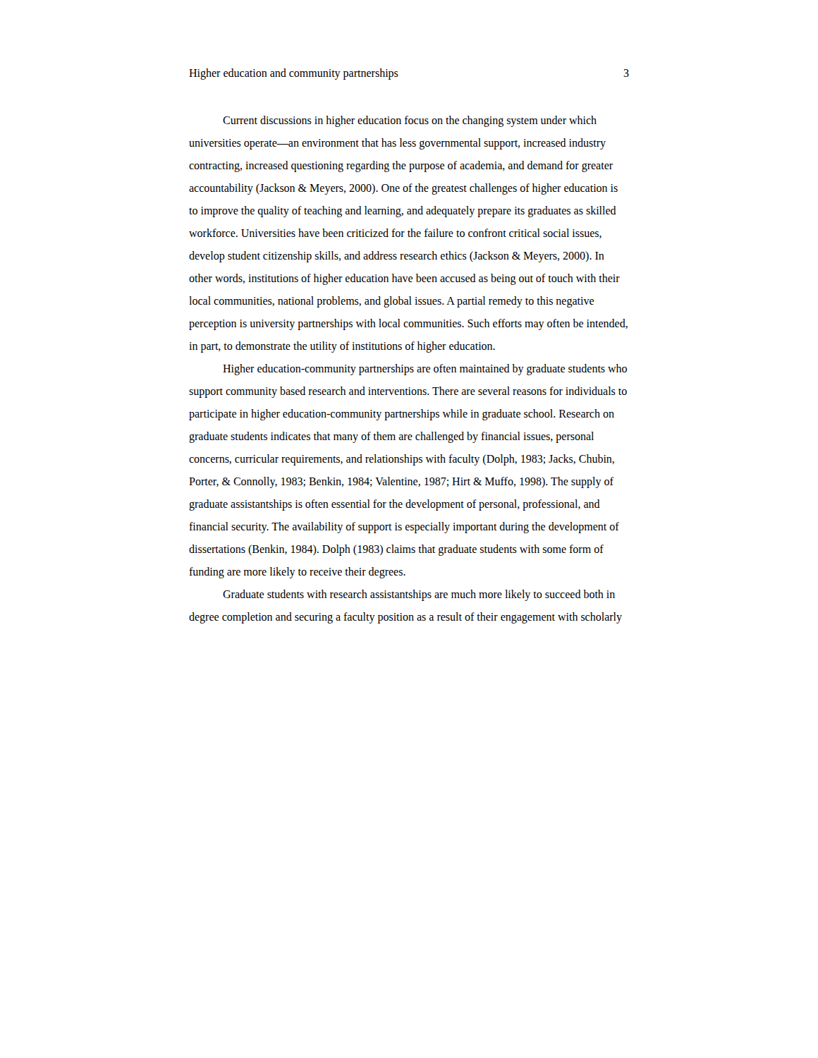Higher education and community partnerships 3
Current discussions in higher education focus on the changing system under which universities operate—an environment that has less governmental support, increased industry contracting, increased questioning regarding the purpose of academia, and demand for greater accountability (Jackson & Meyers, 2000). One of the greatest challenges of higher education is to improve the quality of teaching and learning, and adequately prepare its graduates as skilled workforce. Universities have been criticized for the failure to confront critical social issues, develop student citizenship skills, and address research ethics (Jackson & Meyers, 2000). In other words, institutions of higher education have been accused as being out of touch with their local communities, national problems, and global issues. A partial remedy to this negative perception is university partnerships with local communities. Such efforts may often be intended, in part, to demonstrate the utility of institutions of higher education.
Higher education-community partnerships are often maintained by graduate students who support community based research and interventions. There are several reasons for individuals to participate in higher education-community partnerships while in graduate school. Research on graduate students indicates that many of them are challenged by financial issues, personal concerns, curricular requirements, and relationships with faculty (Dolph, 1983; Jacks, Chubin, Porter, & Connolly, 1983; Benkin, 1984; Valentine, 1987; Hirt & Muffo, 1998). The supply of graduate assistantships is often essential for the development of personal, professional, and financial security. The availability of support is especially important during the development of dissertations (Benkin, 1984). Dolph (1983) claims that graduate students with some form of funding are more likely to receive their degrees.
Graduate students with research assistantships are much more likely to succeed both in degree completion and securing a faculty position as a result of their engagement with scholarly